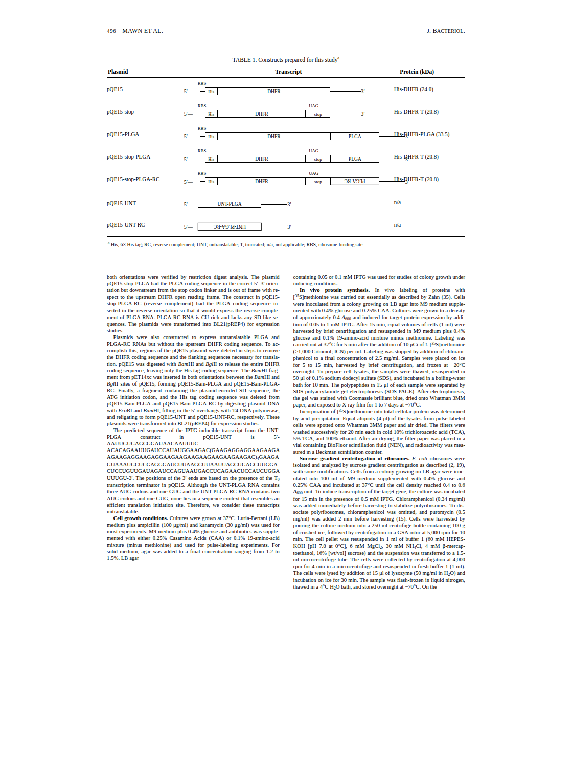496 MAWN ET AL.
J. BACTERIOL.
TABLE 1. Constructs prepared for this studya
| Plasmid | Transcript | Protein (kDa) |
| --- | --- | --- |
| pQE15 | 5′— RBS His DHFR 3′ | His-DHFR (24.0) |
| pQE15-stop | 5′— RBS His DHFR UAG stop 3′ | His-DHFR-T (20.8) |
| pQE15-PLGA | 5′— RBS His DHFR PLGA 3′ | His-DHFR-PLGA (33.5) |
| pQE15-stop-PLGA | 5′— RBS His DHFR UAG stop PLGA 3′ | His-DHFR-T (20.8) |
| pQE15-stop-PLGA-RC | 5′— RBS His DHFR UAG stop PLGA-RC 3′ | His-DHFR-T (20.8) |
| pQE15-UNT | 5′— UNT-PLGA 3′ | n/a |
| pQE15-UNT-RC | 5′— UNT-PLGA-RC 3′ | n/a |
a His, 6× His tag; RC, reverse complement; UNT, untranslatable; T, truncated; n/a, not applicable; RBS, ribosome-binding site.
both orientations were verified by restriction digest analysis. The plasmid pQE15-stop-PLGA had the PLGA coding sequence in the correct 5′–3′ orientation but downstream from the stop codon linker and is out of frame with respect to the upstream DHFR open reading frame. The construct in pQE15-stop-PLGA-RC (reverse complement) had the PLGA coding sequence inserted in the reverse orientation so that it would express the reverse complement of PLGA RNA. PLGA-RC RNA is CU rich and lacks any SD-like sequences. The plasmids were transformed into BL21(pREP4) for expression studies.
Plasmids were also constructed to express untranslatable PLGA and PLGA-RC RNAs but without the upstream DHFR coding sequence. To accomplish this, regions of the pQE15 plasmid were deleted in steps to remove the DHFR coding sequence and the flanking sequences necessary for translation. pQE15 was digested with Bam HI and Bgl II to release the entire DHFR coding sequence, leaving only the His tag coding sequence. The Bam HI fragment from pET14xc was inserted in both orientations between the Bam HI and Bgl II sites of pQE15, forming pQE15-Bam-PLGA and pQE15-Bam-PLGA-RC. Finally, a fragment containing the plasmid-encoded SD sequence, the ATG initiation codon, and the His tag coding sequence was deleted from pQE15-Bam-PLGA and pQE15-Bam-PLGA-RC by digesting plasmid DNA with Eco RI and Bam HI, filling in the 5′ overhangs with T4 DNA polymerase, and religating to form pQE15-UNT and pQE15-UNT-RC, respectively. These plasmids were transformed into BL21(pREP4) for expression studies.
The predicted sequence of the IPTG-inducible transcript from the UNT-PLGA construct in pQE15-UNT is 5′-AAUUGUGAGCGGAUAACAAUUUC ACACAGAAUUGAUCCAUAUGGAAGAC(GAAGAGGAGGAAGAAGA AGAAGAGGAAGAGGAAGAAGAAGAAGAAGAAGAAGAC)4GAAGA GUAAAUGCUCGAGGGAUCUUAAGCUUAAUUAGCUGAGCUUGGA CUCCUGUUGAUAGAUCCAGUAAUGACCUCAGAACUCCAUCUGGA UUUGU-3′. The positions of the 3′ ends are based on the presence of the T0 transcription terminator in pQE15. Although the UNT-PLGA RNA contains three AUG codons and one GUG and the UNT-PLGA-RC RNA contains two AUG codons and one GUG, none lies in a sequence context that resembles an efficient translation initiation site. Therefore, we consider these transcripts untranslatable.
Cell growth conditions. Cultures were grown at 37°C. Luria-Bertani (LB) medium plus ampicillin (100 μg/ml) and kanamycin (30 μg/ml) was used for most experiments. M9 medium plus 0.4% glucose and antibiotics was supplemented with either 0.25% Casamino Acids (CAA) or 0.1% 19-amino-acid mixture (minus methionine) and used for pulse-labeling experiments. For solid medium, agar was added to a final concentration ranging from 1.2 to 1.5%. LB agar
containing 0.05 or 0.1 mM IPTG was used for studies of colony growth under inducing conditions.
In vivo protein synthesis. In vivo labeling of proteins with [35S]methionine was carried out essentially as described by Zahn (35). Cells were inoculated from a colony growing on LB agar into M9 medium supplemented with 0.4% glucose and 0.25% CAA. Cultures were grown to a density of approximately 0.4 A600 and induced for target protein expression by addition of 0.05 to 1 mM IPTG. After 15 min, equal volumes of cells (1 ml) were harvested by brief centrifugation and resuspended in M9 medium plus 0.4% glucose and 0.1% 19-amino-acid mixture minus methionine. Labeling was carried out at 37°C for 5 min after the addition of 10 μCi of l-[35S]methionine (>1,000 Ci/mmol; ICN) per ml. Labeling was stopped by addition of chloramphenicol to a final concentration of 2.5 mg/ml. Samples were placed on ice for 5 to 15 min, harvested by brief centrifugation, and frozen at −20°C overnight. To prepare cell lysates, the samples were thawed, resuspended in 50 μl of 0.1% sodium dodecyl sulfate (SDS), and incubated in a boiling-water bath for 10 min. The polypeptides in 15 μl of each sample were separated by SDS-polyacrylamide gel electrophoresis (SDS-PAGE). After electrophoresis, the gel was stained with Coomassie brilliant blue, dried onto Whatman 3MM paper, and exposed to X-ray film for 1 to 7 days at −70°C.
Incorporation of [35S]methionine into total cellular protein was determined by acid precipitation. Equal aliquots (4 μl) of the lysates from pulse-labeled cells were spotted onto Whatman 3MM paper and air dried. The filters were washed successively for 20 min each in cold 10% trichloroacetic acid (TCA), 5% TCA, and 100% ethanol. After air-drying, the filter paper was placed in a vial containing BioFluor scintillation fluid (NEN), and radioactivity was measured in a Beckman scintillation counter.
Sucrose gradient centrifugation of ribosomes. E. coli ribosomes were isolated and analyzed by sucrose gradient centrifugation as described (2, 19), with some modifications. Cells from a colony growing on LB agar were inoculated into 100 ml of M9 medium supplemented with 0.4% glucose and 0.25% CAA and incubated at 37°C until the cell density reached 0.4 to 0.6 A600 unit. To induce transcription of the target gene, the culture was incubated for 15 min in the presence of 0.5 mM IPTG. Chloramphenicol (0.34 mg/ml) was added immediately before harvesting to stabilize polyribosomes. To dissociate polyribosomes, chloramphenicol was omitted, and puromycin (0.5 mg/ml) was added 2 min before harvesting (15). Cells were harvested by pouring the culture medium into a 250-ml centrifuge bottle containing 100 g of crushed ice, followed by centrifugation in a GSA rotor at 5,000 rpm for 10 min. The cell pellet was resuspended in 1 ml of buffer 1 (60 mM HEPES-KOH [pH 7.8 at 0°C], 6 mM MgCl2, 30 mM NH4Cl, 4 mM β-mercaptoethanol, 16% [wt/vol] sucrose) and the suspension was transferred to a 1.5-ml microcentrifuge tube. The cells were collected by centrifugation at 4,000 rpm for 4 min in a microcentrifuge and resuspended in fresh buffer 1 (1 ml). The cells were lysed by addition of 15 μl of lysozyme (50 mg/ml in H2O) and incubation on ice for 30 min. The sample was flash-frozen in liquid nitrogen, thawed in a 4°C H2O bath, and stored overnight at −70°C. On the